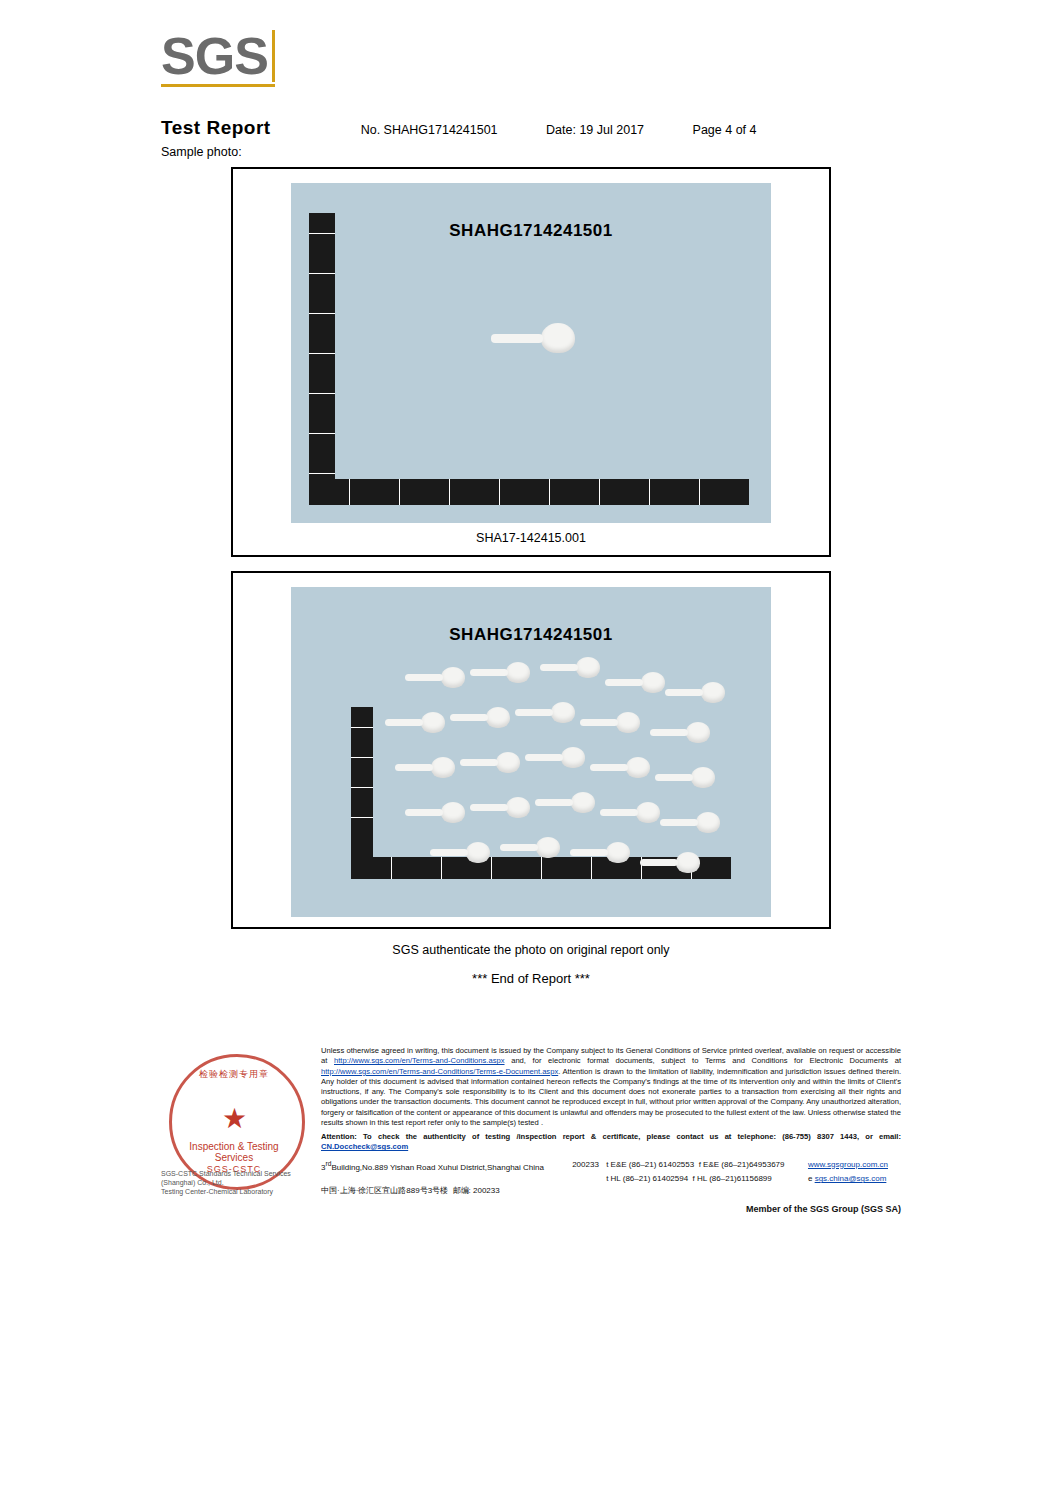SGS
Test Report
No. SHAHG1714241501 Date: 19 Jul 2017 Page 4 of 4
Sample photo:
SHAHG1714241501
SHA17-142415.001
SHAHG1714241501
SGS authenticate the photo on original report only
*** End of Report ***
检验检测专用章
★
Inspection & Testing Services
SGS-CSTC
SGS-CSTC Standards Technical Services (Shanghai) Co., Ltd.
Testing Center-Chemical Laboratory
Unless otherwise agreed in writing, this document is issued by the Company subject to its General Conditions of Service printed overleaf, available on request or accessible at http://www.sgs.com/en/Terms-and-Conditions.aspx and, for electronic format documents, subject to Terms and Conditions for Electronic Documents at http://www.sgs.com/en/Terms-and-Conditions/Terms-e-Document.aspx. Attention is drawn to the limitation of liability, indemnification and jurisdiction issues defined therein. Any holder of this document is advised that information contained hereon reflects the Company's findings at the time of its intervention only and within the limits of Client's instructions, if any. The Company's sole responsibility is to its Client and this document does not exonerate parties to a transaction from exercising all their rights and obligations under the transaction documents. This document cannot be reproduced except in full, without prior written approval of the Company. Any unauthorized alteration, forgery or falsification of the content or appearance of this document is unlawful and offenders may be prosecuted to the fullest extent of the law. Unless otherwise stated the results shown in this test report refer only to the sample(s) tested . Attention: To check the authenticity of testing /inspection report & certificate, please contact us at telephone: (86-755) 8307 1443, or email: CN.Doccheck@sgs.com
| 3 rd Building,No.889 Yishan Road Xuhui District,Shanghai China | 200233 | t E&E (86–21) 61402553 f E&E (86–21)64953679 | www.sgsgroup.com.cn |
| | | t HL (86–21) 61402594 f HL (86–21)61156899 | e sgs.china@sgs.com |
| 中国·上海·徐汇区宜山路889号3号楼 邮编: 200233 | | | |
Member of the SGS Group (SGS SA)